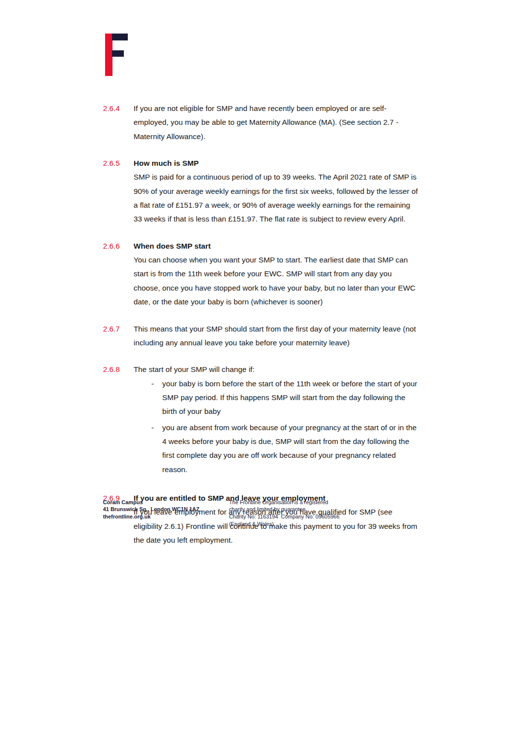2.6.4
If you are not eligible for SMP and have recently been employed or are self-employed, you may be able to get Maternity Allowance (MA). (See section 2.7 - Maternity Allowance).
2.6.5
How much is SMP
SMP is paid for a continuous period of up to 39 weeks. The April 2021 rate of SMP is 90% of your average weekly earnings for the first six weeks, followed by the lesser of a flat rate of £151.97 a week, or 90% of average weekly earnings for the remaining 33 weeks if that is less than £151.97. The flat rate is subject to review every April.
2.6.6
When does SMP start
You can choose when you want your SMP to start. The earliest date that SMP can start is from the 11th week before your EWC. SMP will start from any day you choose, once you have stopped work to have your baby, but no later than your EWC date, or the date your baby is born (whichever is sooner)
2.6.7
This means that your SMP should start from the first day of your maternity leave (not including any annual leave you take before your maternity leave)
2.6.8
The start of your SMP will change if:
your baby is born before the start of the 11th week or before the start of your SMP pay period. If this happens SMP will start from the day following the birth of your baby
you are absent from work because of your pregnancy at the start of or in the 4 weeks before your baby is due, SMP will start from the day following the first complete day you are off work because of your pregnancy related reason.
2.6.9
If you are entitled to SMP and leave your employment
If you leave employment for any reason after you have qualified for SMP (see eligibility 2.6.1) Frontline will continue to make this payment to you for 39 weeks from the date you left employment.
Coram Campus
41 Brunswick Sq., London WC1N 1AZ
thefrontline.org.uk
The Frontline Organisation is a registered
charity and limited by guarantee.
Charity No: 1163194 Company No: 09605966
(England & Wales).